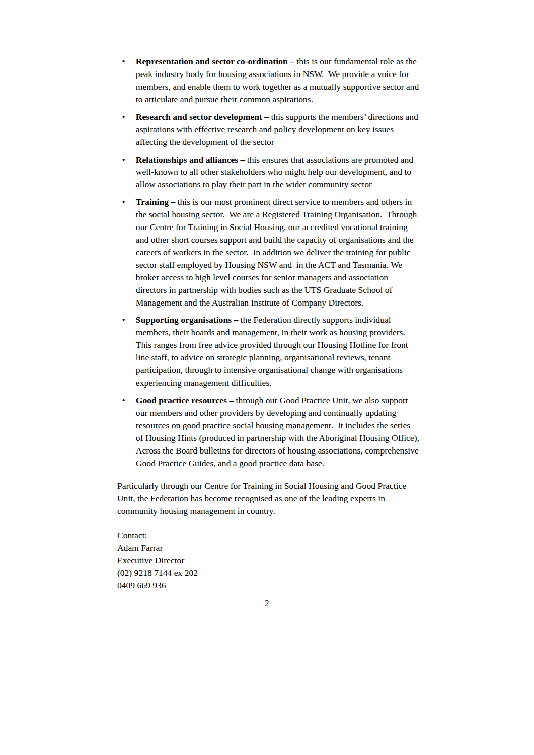Representation and sector co-ordination – this is our fundamental role as the peak industry body for housing associations in NSW. We provide a voice for members, and enable them to work together as a mutually supportive sector and to articulate and pursue their common aspirations.
Research and sector development – this supports the members’ directions and aspirations with effective research and policy development on key issues affecting the development of the sector
Relationships and alliances – this ensures that associations are promoted and well-known to all other stakeholders who might help our development, and to allow associations to play their part in the wider community sector
Training – this is our most prominent direct service to members and others in the social housing sector. We are a Registered Training Organisation. Through our Centre for Training in Social Housing, our accredited vocational training and other short courses support and build the capacity of organisations and the careers of workers in the sector. In addition we deliver the training for public sector staff employed by Housing NSW and in the ACT and Tasmania. We broker access to high level courses for senior managers and association directors in partnership with bodies such as the UTS Graduate School of Management and the Australian Institute of Company Directors.
Supporting organisations – the Federation directly supports individual members, their boards and management, in their work as housing providers. This ranges from free advice provided through our Housing Hotline for front line staff, to advice on strategic planning, organisational reviews, tenant participation, through to intensive organisational change with organisations experiencing management difficulties.
Good practice resources – through our Good Practice Unit, we also support our members and other providers by developing and continually updating resources on good practice social housing management. It includes the series of Housing Hints (produced in partnership with the Aboriginal Housing Office), Across the Board bulletins for directors of housing associations, comprehensive Good Practice Guides, and a good practice data base.
Particularly through our Centre for Training in Social Housing and Good Practice Unit, the Federation has become recognised as one of the leading experts in community housing management in country.
Contact:
Adam Farrar
Executive Director
(02) 9218 7144 ex 202
0409 669 936
2